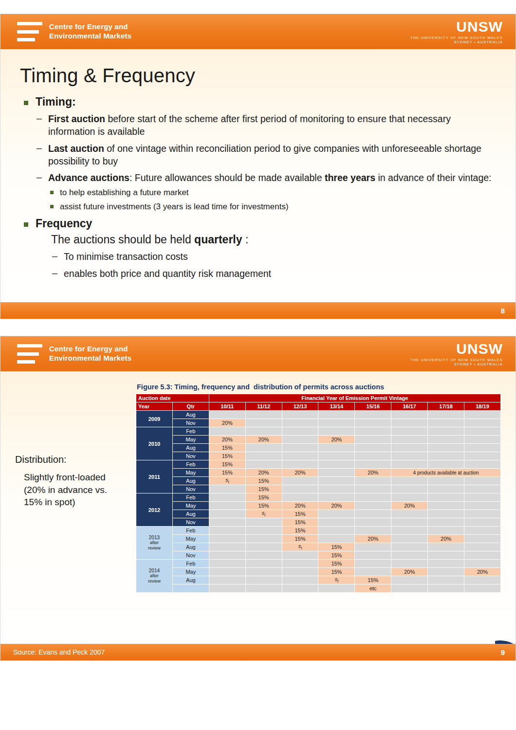Centre for Energy and
Environmental Markets
UNSW
THE UNIVERSITY OF NEW SOUTH WALES
SYDNEY • AUSTRALIA
Timing & Frequency
Timing:
First auction before start of the scheme after first period of monitoring to ensure that necessary information is available
Last auction of one vintage within reconciliation period to give companies with unforeseeable shortage possibility to buy
Advance auctions: Future allowances should be made available three years in advance of their vintage:
to help establishing a future market
assist future investments (3 years is lead time for investments)
Frequency
The auctions should be held quarterly :
To minimise transaction costs
enables both price and quantity risk management
8
Centre for Energy and
Environmental Markets
UNSW
THE UNIVERSITY OF NEW SOUTH WALES
SYDNEY • AUSTRALIA
Distribution:
Slightly front-loaded (20% in advance vs. 15% in spot)
Figure 5.3: Timing, frequency and distribution of permits across auctions
| Auction date | Financial Year of Emission Permit Vintage |
| --- | --- |
| Year | Qtr | 10/11 | 11/12 | 12/13 | 13/14 | 15/16 | 16/17 | 17/18 | 18/19 |
| 2009 | Aug | | | | | | | | |
| Nov | 20% | | | | | | | |
| 2010 | Feb | | | | | | | | |
| May | 20% | 20% | | 20% | | | | |
| Aug | 15% | | | | | | | |
| Nov | 15% | | | | | | | |
| 2011 | Feb | 15% | | | | | | | |
| May | 15% | 20% | 20% | | 20% | 4 products available at auction |
| Aug | s i | 15% | | | | | | |
| Nov | | 15% | | | | | | |
| 2012 | Feb | | 15% | | | | | | |
| May | | 15% | 20% | 20% | | 20% | | |
| Aug | | s i | 15% | | | | | |
| Nov | | | 15% | | | | | |
| 2013 after review | Feb | | | 15% | | | | | |
| May | | | 15% | | 20% | | 20% | |
| Aug | | | s i | 15% | | | | |
| Nov | | | | 15% | | | | |
| 2014 after review | Feb | | | | 15% | | | | |
| May | | | | 15% | | 20% | | 20% |
| Aug | | | | s i | 15% | | | |
| | | | | | etc | | | |
Source: Evans and Peck 2007
9